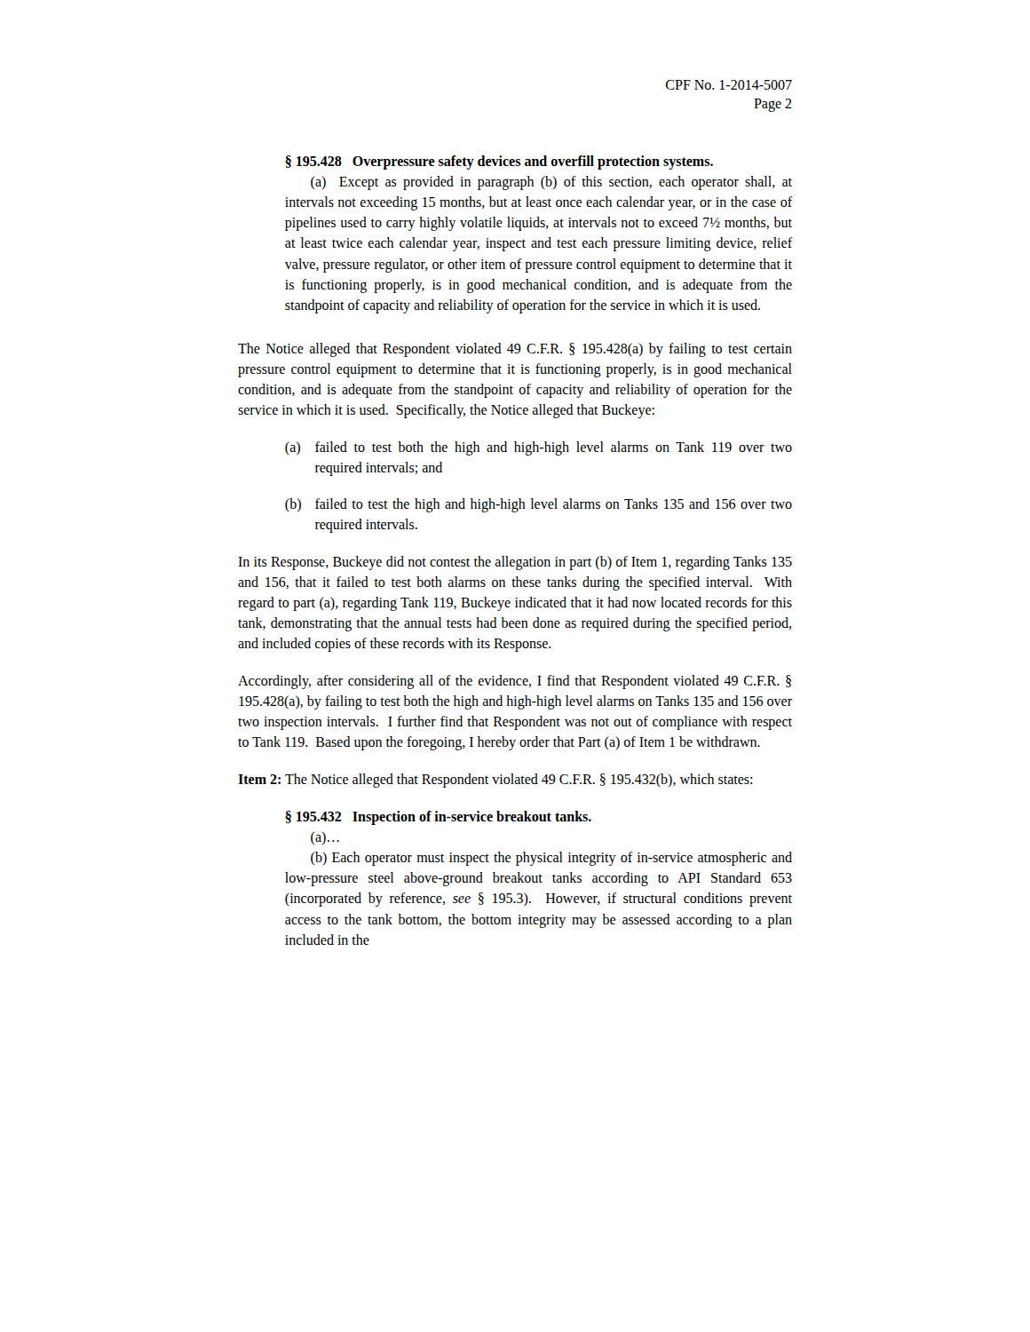CPF No. 1-2014-5007
Page 2
§ 195.428 Overpressure safety devices and overfill protection systems.
(a) Except as provided in paragraph (b) of this section, each operator shall, at intervals not exceeding 15 months, but at least once each calendar year, or in the case of pipelines used to carry highly volatile liquids, at intervals not to exceed 7½ months, but at least twice each calendar year, inspect and test each pressure limiting device, relief valve, pressure regulator, or other item of pressure control equipment to determine that it is functioning properly, is in good mechanical condition, and is adequate from the standpoint of capacity and reliability of operation for the service in which it is used.
The Notice alleged that Respondent violated 49 C.F.R. § 195.428(a) by failing to test certain pressure control equipment to determine that it is functioning properly, is in good mechanical condition, and is adequate from the standpoint of capacity and reliability of operation for the service in which it is used. Specifically, the Notice alleged that Buckeye:
(a) failed to test both the high and high-high level alarms on Tank 119 over two required intervals; and
(b) failed to test the high and high-high level alarms on Tanks 135 and 156 over two required intervals.
In its Response, Buckeye did not contest the allegation in part (b) of Item 1, regarding Tanks 135 and 156, that it failed to test both alarms on these tanks during the specified interval. With regard to part (a), regarding Tank 119, Buckeye indicated that it had now located records for this tank, demonstrating that the annual tests had been done as required during the specified period, and included copies of these records with its Response.
Accordingly, after considering all of the evidence, I find that Respondent violated 49 C.F.R. § 195.428(a), by failing to test both the high and high-high level alarms on Tanks 135 and 156 over two inspection intervals. I further find that Respondent was not out of compliance with respect to Tank 119. Based upon the foregoing, I hereby order that Part (a) of Item 1 be withdrawn.
Item 2: The Notice alleged that Respondent violated 49 C.F.R. § 195.432(b), which states:
§ 195.432 Inspection of in-service breakout tanks.
(a)…
(b) Each operator must inspect the physical integrity of in-service atmospheric and low-pressure steel above-ground breakout tanks according to API Standard 653 (incorporated by reference, see § 195.3). However, if structural conditions prevent access to the tank bottom, the bottom integrity may be assessed according to a plan included in the